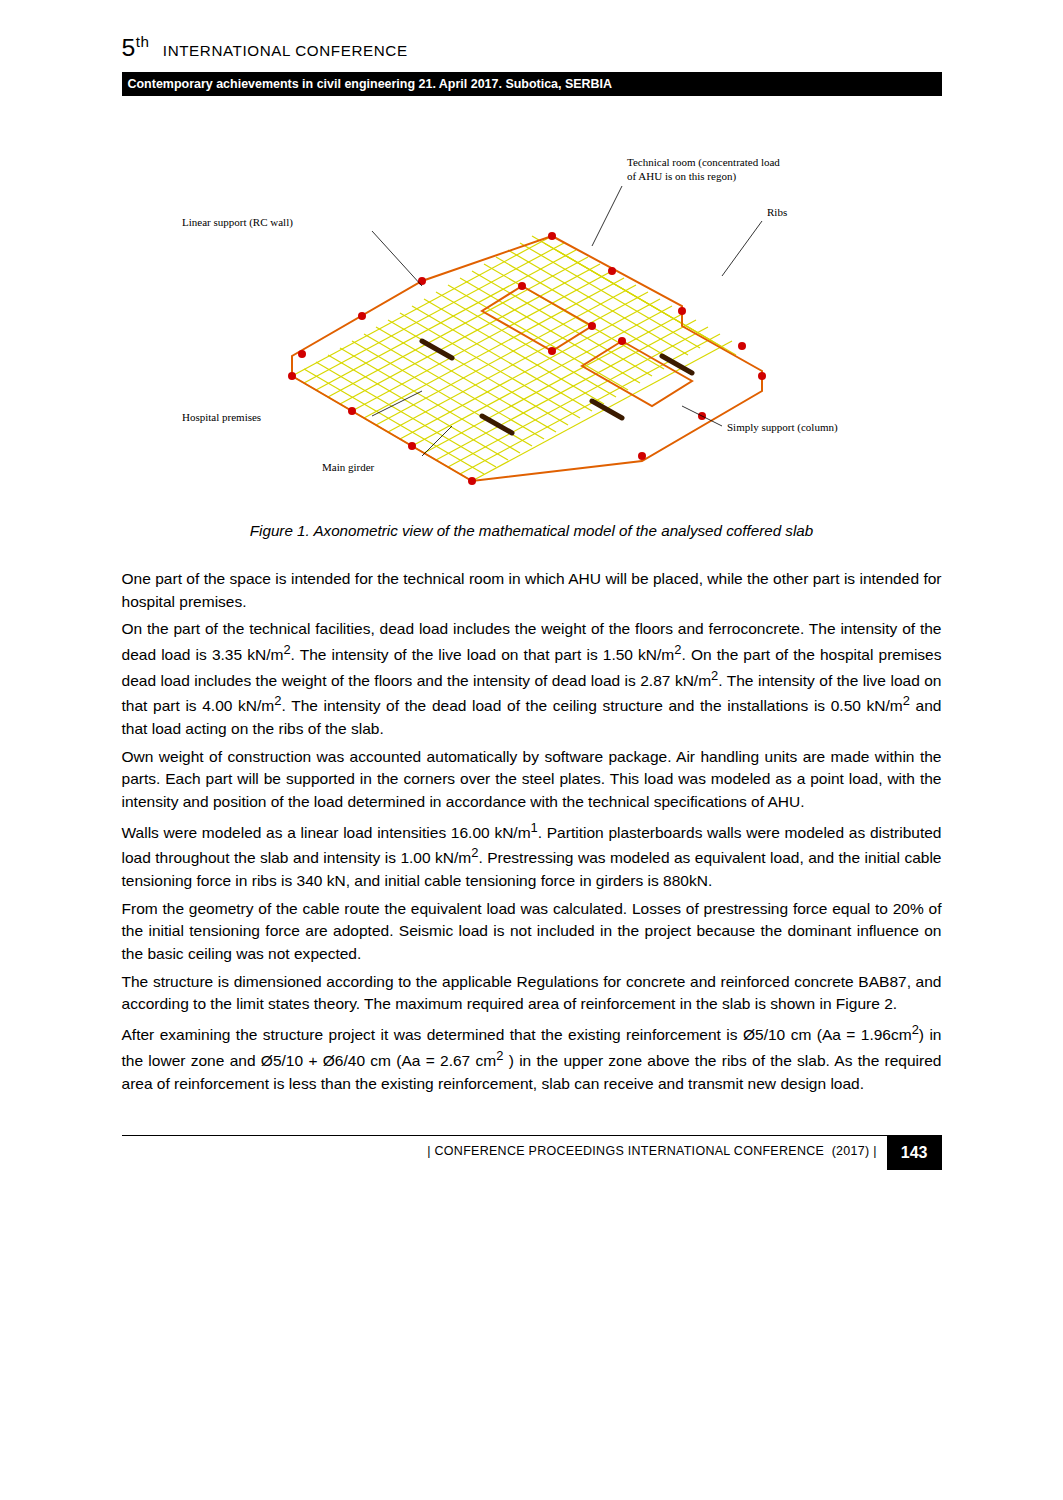5th INTERNATIONAL CONFERENCE
Contemporary achievements in civil engineering 21. April 2017. Subotica, SERBIA
Technical room (concentrated load of AHU is on this regon) Ribs Linear support (RC wall) Hospital premises Main girder Simply support (column)
Figure 1. Axonometric view of the mathematical model of the analysed coffered slab
One part of the space is intended for the technical room in which AHU will be placed, while the other part is intended for hospital premises.
On the part of the technical facilities, dead load includes the weight of the floors and ferroconcrete. The intensity of the dead load is 3.35 kN/m2. The intensity of the live load on that part is 1.50 kN/m2. On the part of the hospital premises dead load includes the weight of the floors and the intensity of dead load is 2.87 kN/m2. The intensity of the live load on that part is 4.00 kN/m2. The intensity of the dead load of the ceiling structure and the installations is 0.50 kN/m2 and that load acting on the ribs of the slab.
Own weight of construction was accounted automatically by software package. Air handling units are made within the parts. Each part will be supported in the corners over the steel plates. This load was modeled as a point load, with the intensity and position of the load determined in accordance with the technical specifications of AHU.
Walls were modeled as a linear load intensities 16.00 kN/m1. Partition plasterboards walls were modeled as distributed load throughout the slab and intensity is 1.00 kN/m2. Prestressing was modeled as equivalent load, and the initial cable tensioning force in ribs is 340 kN, and initial cable tensioning force in girders is 880kN.
From the geometry of the cable route the equivalent load was calculated. Losses of prestressing force equal to 20% of the initial tensioning force are adopted. Seismic load is not included in the project because the dominant influence on the basic ceiling was not expected.
The structure is dimensioned according to the applicable Regulations for concrete and reinforced concrete BAB87, and according to the limit states theory. The maximum required area of reinforcement in the slab is shown in Figure 2.
After examining the structure project it was determined that the existing reinforcement is Ø5/10 cm (Aa = 1.96cm2) in the lower zone and Ø5/10 + Ø6/40 cm (Aa = 2.67 cm2 ) in the upper zone above the ribs of the slab. As the required area of reinforcement is less than the existing reinforcement, slab can receive and transmit new design load.
| CONFERENCE PROCEEDINGS INTERNATIONAL CONFERENCE (2017) |
143